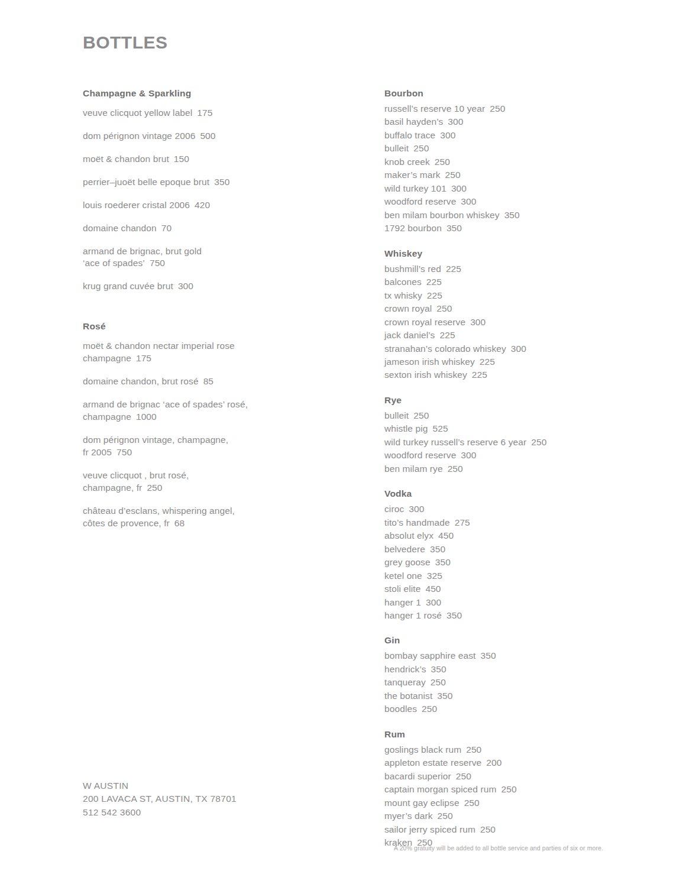Bottles
Champagne & Sparkling
veuve clicquot yellow label175
dom pérignon vintage 2006500
moët & chandon brut150
perrier–juoët belle epoque brut350
louis roederer cristal 2006420
domaine chandon70
armand de brignac, brut gold
‘ace of spades’750
krug grand cuvée brut300
Rosé
moët & chandon nectar imperial rose
champagne175
domaine chandon, brut rosé85
armand de brignac ‘ace of spades’ rosé,
champagne1000
dom pérignon vintage, champagne,
fr 2005750
veuve clicquot , brut rosé,
champagne, fr250
château d’esclans, whispering angel,
côtes de provence, fr68
Bourbon
russell’s reserve 10 year250
basil hayden’s300
buffalo trace300
bulleit250
knob creek250
maker’s mark250
wild turkey 101300
woodford reserve300
ben milam bourbon whiskey350
1792 bourbon350
Whiskey
bushmill’s red225
balcones225
tx whisky225
crown royal250
crown royal reserve300
jack daniel’s225
stranahan’s colorado whiskey300
jameson irish whiskey225
sexton irish whiskey225
Rye
bulleit250
whistle pig525
wild turkey russell’s reserve 6 year250
woodford reserve300
ben milam rye250
Vodka
ciroc300
tito’s handmade275
absolut elyx450
belvedere350
grey goose350
ketel one325
stoli elite450
hanger 1300
hanger 1 rosé350
Gin
bombay sapphire east350
hendrick’s350
tanqueray250
the botanist350
boodles250
Rum
goslings black rum250
appleton estate reserve200
bacardi superior250
captain morgan spiced rum250
mount gay eclipse250
myer’s dark250
sailor jerry spiced rum250
kraken250
W Austin
200 Lavaca St, Austin, TX 78701
512 542 3600
A 20% gratuity will be added to all bottle service and parties of six or more.